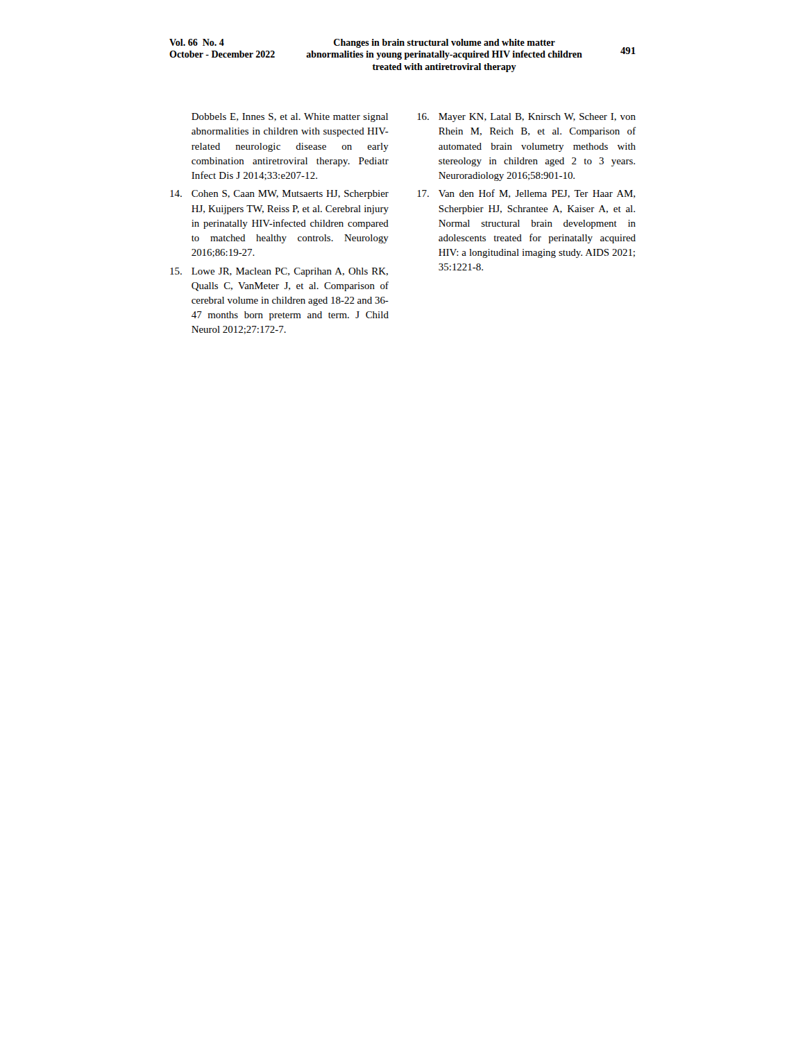Vol. 66 No. 4
October - December 2022
Changes in brain structural volume and white matter abnormalities in young perinatally-acquired HIV infected children treated with antiretroviral therapy
491
Dobbels E, Innes S, et al. White matter signal abnormalities in children with suspected HIV-related neurologic disease on early combination antiretroviral therapy. Pediatr Infect Dis J 2014;33:e207-12.
14. Cohen S, Caan MW, Mutsaerts HJ, Scherpbier HJ, Kuijpers TW, Reiss P, et al. Cerebral injury in perinatally HIV-infected children compared to matched healthy controls. Neurology 2016;86:19-27.
15. Lowe JR, Maclean PC, Caprihan A, Ohls RK, Qualls C, VanMeter J, et al. Comparison of cerebral volume in children aged 18-22 and 36-47 months born preterm and term. J Child Neurol 2012;27:172-7.
16. Mayer KN, Latal B, Knirsch W, Scheer I, von Rhein M, Reich B, et al. Comparison of automated brain volumetry methods with stereology in children aged 2 to 3 years. Neuroradiology 2016;58:901-10.
17. Van den Hof M, Jellema PEJ, Ter Haar AM, Scherpbier HJ, Schrantee A, Kaiser A, et al. Normal structural brain development in adolescents treated for perinatally acquired HIV: a longitudinal imaging study. AIDS 2021; 35:1221-8.